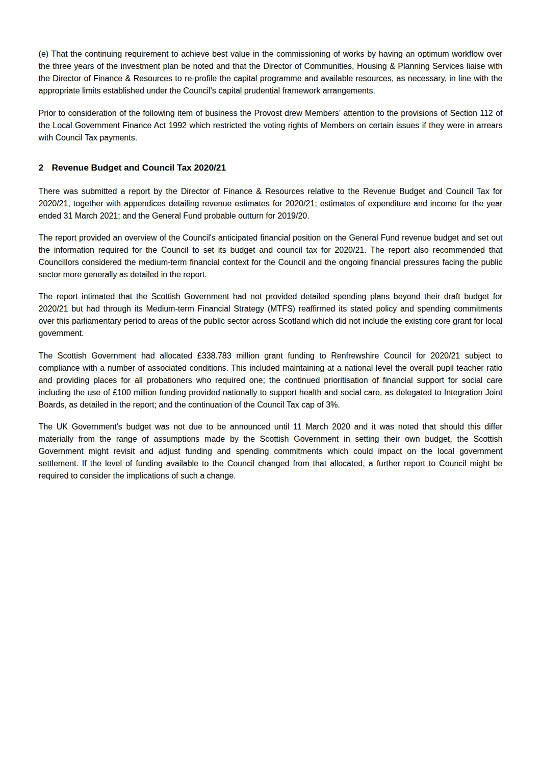(e) That the continuing requirement to achieve best value in the commissioning of works by having an optimum workflow over the three years of the investment plan be noted and that the Director of Communities, Housing & Planning Services liaise with the Director of Finance & Resources to re-profile the capital programme and available resources, as necessary, in line with the appropriate limits established under the Council's capital prudential framework arrangements.
Prior to consideration of the following item of business the Provost drew Members' attention to the provisions of Section 112 of the Local Government Finance Act 1992 which restricted the voting rights of Members on certain issues if they were in arrears with Council Tax payments.
2 Revenue Budget and Council Tax 2020/21
There was submitted a report by the Director of Finance & Resources relative to the Revenue Budget and Council Tax for 2020/21, together with appendices detailing revenue estimates for 2020/21; estimates of expenditure and income for the year ended 31 March 2021; and the General Fund probable outturn for 2019/20.
The report provided an overview of the Council's anticipated financial position on the General Fund revenue budget and set out the information required for the Council to set its budget and council tax for 2020/21. The report also recommended that Councillors considered the medium-term financial context for the Council and the ongoing financial pressures facing the public sector more generally as detailed in the report.
The report intimated that the Scottish Government had not provided detailed spending plans beyond their draft budget for 2020/21 but had through its Medium-term Financial Strategy (MTFS) reaffirmed its stated policy and spending commitments over this parliamentary period to areas of the public sector across Scotland which did not include the existing core grant for local government.
The Scottish Government had allocated £338.783 million grant funding to Renfrewshire Council for 2020/21 subject to compliance with a number of associated conditions. This included maintaining at a national level the overall pupil teacher ratio and providing places for all probationers who required one; the continued prioritisation of financial support for social care including the use of £100 million funding provided nationally to support health and social care, as delegated to Integration Joint Boards, as detailed in the report; and the continuation of the Council Tax cap of 3%.
The UK Government's budget was not due to be announced until 11 March 2020 and it was noted that should this differ materially from the range of assumptions made by the Scottish Government in setting their own budget, the Scottish Government might revisit and adjust funding and spending commitments which could impact on the local government settlement. If the level of funding available to the Council changed from that allocated, a further report to Council might be required to consider the implications of such a change.